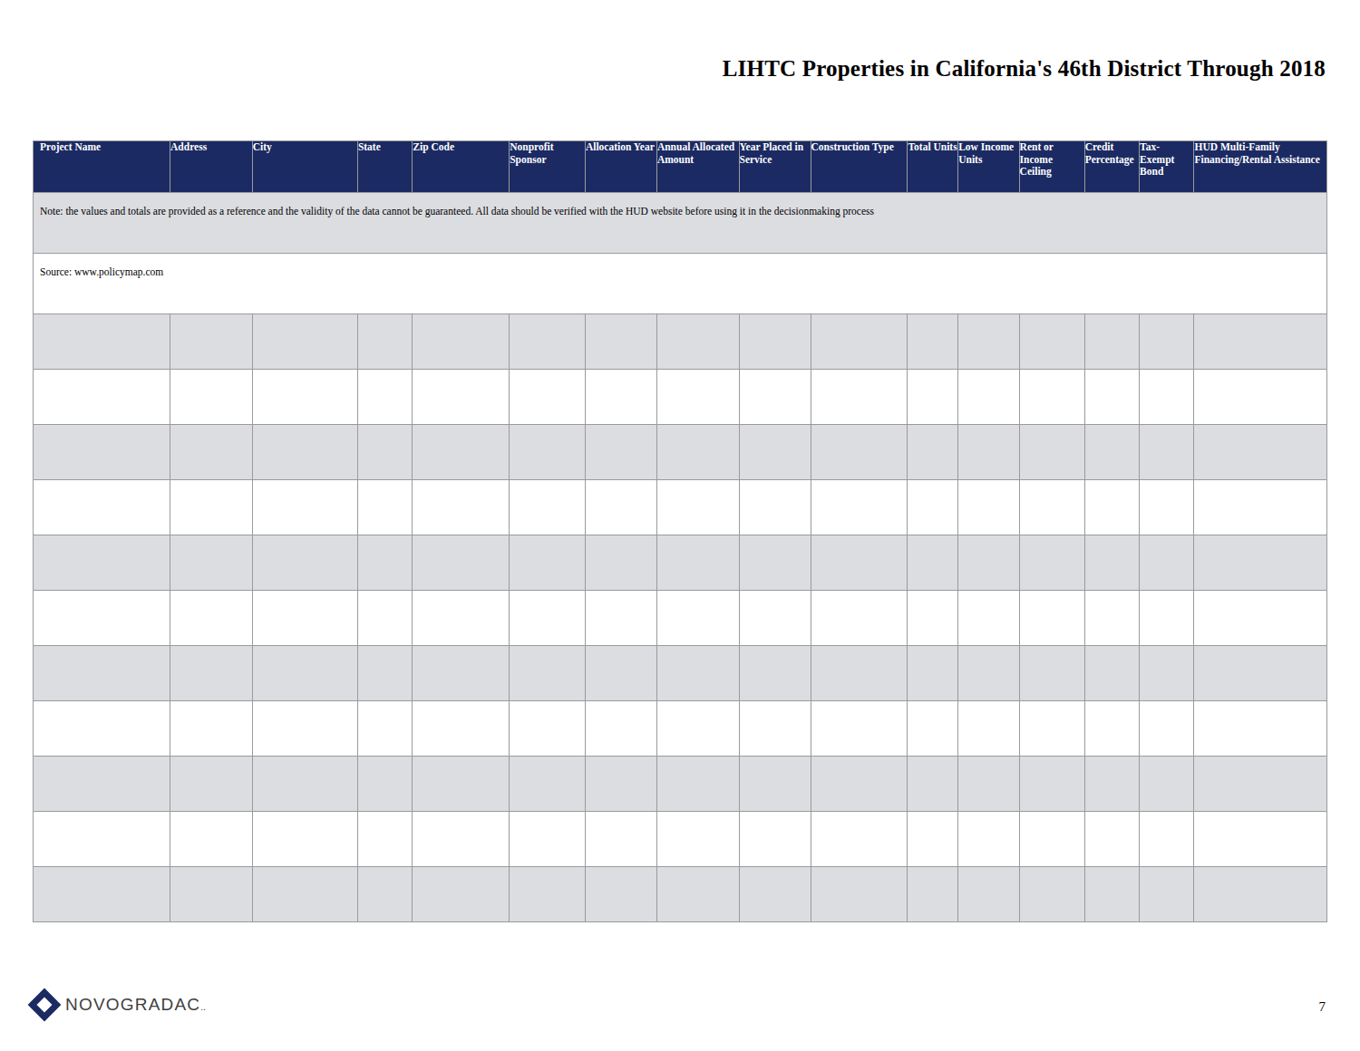LIHTC Properties in California's 46th District Through 2018
| Project Name | Address | City | State | Zip Code | Nonprofit Sponsor | Allocation Year | Annual Allocated Amount | Year Placed in Service | Construction Type | Total Units | Low Income Units | Rent or Income Ceiling | Credit Percentage | Tax-Exempt Bond | HUD Multi-Family Financing/Rental Assistance |
| --- | --- | --- | --- | --- | --- | --- | --- | --- | --- | --- | --- | --- | --- | --- | --- |
| Note: the values and totals are provided as a reference and the validity of the data cannot be guaranteed. All data should be verified with the HUD website before using it in the decisionmaking process |
| Source: www.policymap.com |
NOVOGRADAC..
7